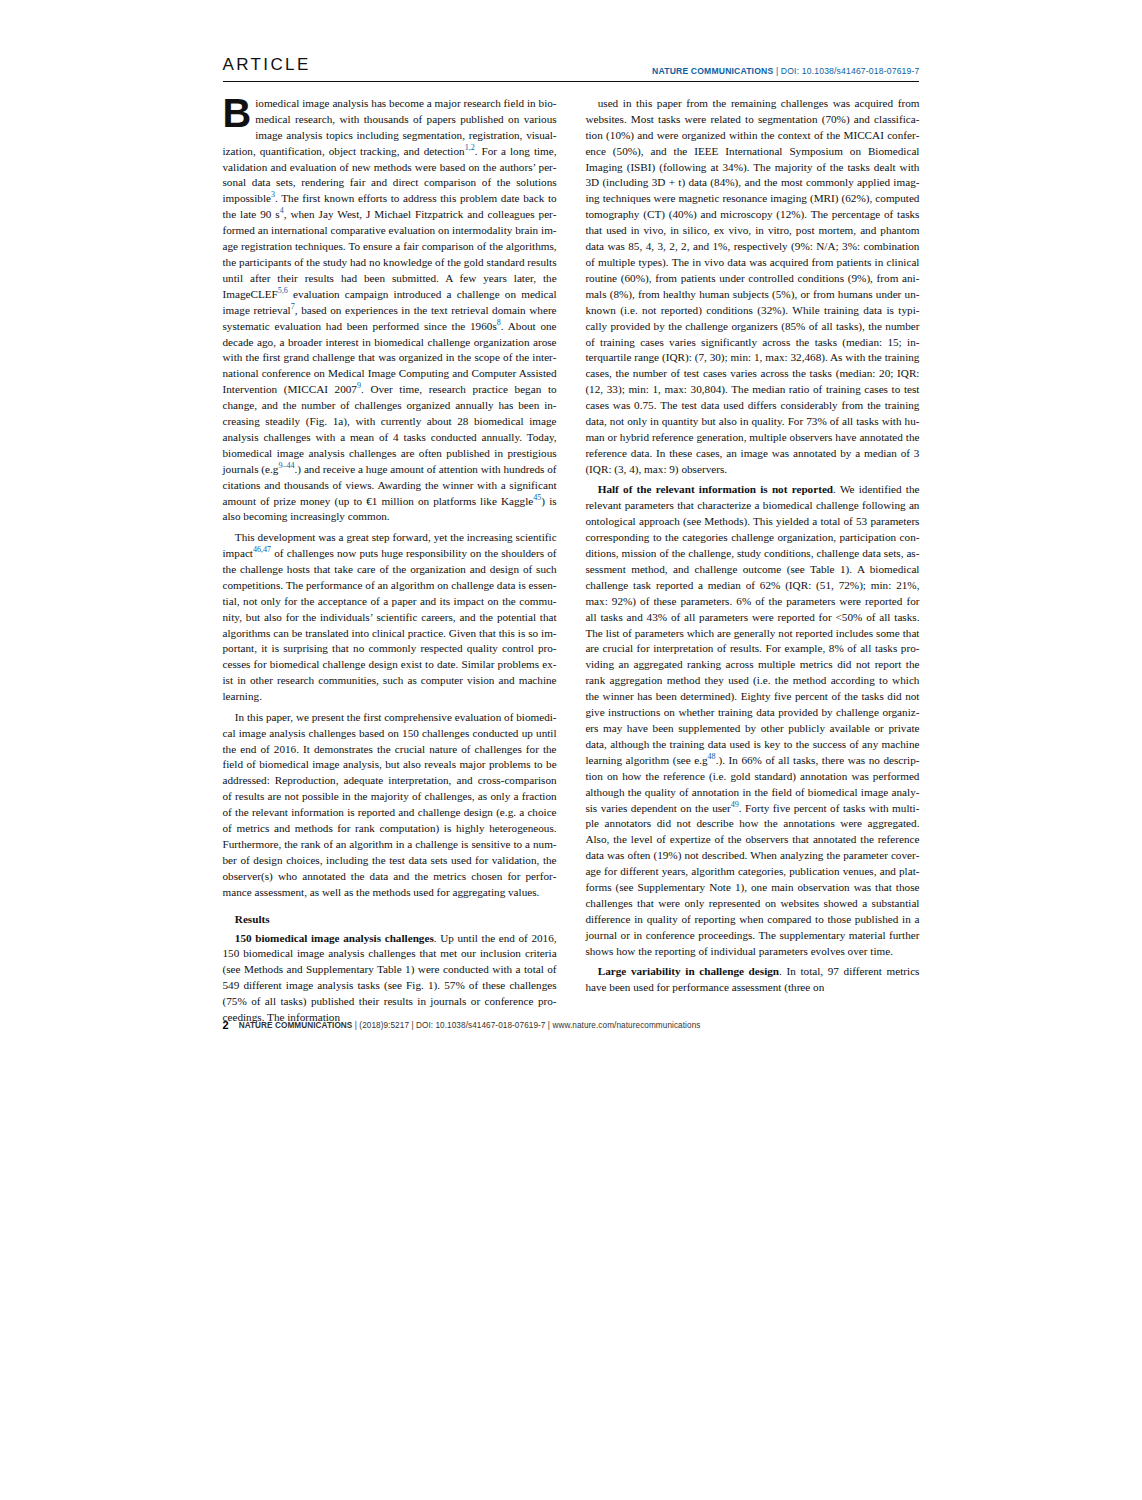Article
NATURE COMMUNICATIONS | DOI: 10.1038/s41467-018-07619-7
Biomedical image analysis has become a major research field in biomedical research, with thousands of papers published on various image analysis topics including segmentation, registration, visualization, quantification, object tracking, and detection1,2. For a long time, validation and evaluation of new methods were based on the authors’ personal data sets, rendering fair and direct comparison of the solutions impossible3. The first known efforts to address this problem date back to the late 90 s4, when Jay West, J Michael Fitzpatrick and colleagues performed an international comparative evaluation on intermodality brain image registration techniques. To ensure a fair comparison of the algorithms, the participants of the study had no knowledge of the gold standard results until after their results had been submitted. A few years later, the ImageCLEF5,6 evaluation campaign introduced a challenge on medical image retrieval7, based on experiences in the text retrieval domain where systematic evaluation had been performed since the 1960s8. About one decade ago, a broader interest in biomedical challenge organization arose with the first grand challenge that was organized in the scope of the international conference on Medical Image Computing and Computer Assisted Intervention (MICCAI 20079. Over time, research practice began to change, and the number of challenges organized annually has been increasing steadily (Fig. 1a), with currently about 28 biomedical image analysis challenges with a mean of 4 tasks conducted annually. Today, biomedical image analysis challenges are often published in prestigious journals (e.g9–44.) and receive a huge amount of attention with hundreds of citations and thousands of views. Awarding the winner with a significant amount of prize money (up to €1 million on platforms like Kaggle45) is also becoming increasingly common.
This development was a great step forward, yet the increasing scientific impact46,47 of challenges now puts huge responsibility on the shoulders of the challenge hosts that take care of the organization and design of such competitions. The performance of an algorithm on challenge data is essential, not only for the acceptance of a paper and its impact on the community, but also for the individuals’ scientific careers, and the potential that algorithms can be translated into clinical practice. Given that this is so important, it is surprising that no commonly respected quality control processes for biomedical challenge design exist to date. Similar problems exist in other research communities, such as computer vision and machine learning.
In this paper, we present the first comprehensive evaluation of biomedical image analysis challenges based on 150 challenges conducted up until the end of 2016. It demonstrates the crucial nature of challenges for the field of biomedical image analysis, but also reveals major problems to be addressed: Reproduction, adequate interpretation, and cross-comparison of results are not possible in the majority of challenges, as only a fraction of the relevant information is reported and challenge design (e.g. a choice of metrics and methods for rank computation) is highly heterogeneous. Furthermore, the rank of an algorithm in a challenge is sensitive to a number of design choices, including the test data sets used for validation, the observer(s) who annotated the data and the metrics chosen for performance assessment, as well as the methods used for aggregating values.
Results
150 biomedical image analysis challenges. Up until the end of 2016, 150 biomedical image analysis challenges that met our inclusion criteria (see Methods and Supplementary Table 1) were conducted with a total of 549 different image analysis tasks (see Fig. 1). 57% of these challenges (75% of all tasks) published their results in journals or conference proceedings. The information
used in this paper from the remaining challenges was acquired from websites. Most tasks were related to segmentation (70%) and classification (10%) and were organized within the context of the MICCAI conference (50%), and the IEEE International Symposium on Biomedical Imaging (ISBI) (following at 34%). The majority of the tasks dealt with 3D (including 3D + t) data (84%), and the most commonly applied imaging techniques were magnetic resonance imaging (MRI) (62%), computed tomography (CT) (40%) and microscopy (12%). The percentage of tasks that used in vivo, in silico, ex vivo, in vitro, post mortem, and phantom data was 85, 4, 3, 2, 2, and 1%, respectively (9%: N/A; 3%: combination of multiple types). The in vivo data was acquired from patients in clinical routine (60%), from patients under controlled conditions (9%), from animals (8%), from healthy human subjects (5%), or from humans under unknown (i.e. not reported) conditions (32%). While training data is typically provided by the challenge organizers (85% of all tasks), the number of training cases varies significantly across the tasks (median: 15; interquartile range (IQR): (7, 30); min: 1, max: 32,468). As with the training cases, the number of test cases varies across the tasks (median: 20; IQR: (12, 33); min: 1, max: 30,804). The median ratio of training cases to test cases was 0.75. The test data used differs considerably from the training data, not only in quantity but also in quality. For 73% of all tasks with human or hybrid reference generation, multiple observers have annotated the reference data. In these cases, an image was annotated by a median of 3 (IQR: (3, 4), max: 9) observers.
Half of the relevant information is not reported. We identified the relevant parameters that characterize a biomedical challenge following an ontological approach (see Methods). This yielded a total of 53 parameters corresponding to the categories challenge organization, participation conditions, mission of the challenge, study conditions, challenge data sets, assessment method, and challenge outcome (see Table 1). A biomedical challenge task reported a median of 62% (IQR: (51, 72%); min: 21%, max: 92%) of these parameters. 6% of the parameters were reported for all tasks and 43% of all parameters were reported for <50% of all tasks. The list of parameters which are generally not reported includes some that are crucial for interpretation of results. For example, 8% of all tasks providing an aggregated ranking across multiple metrics did not report the rank aggregation method they used (i.e. the method according to which the winner has been determined). Eighty five percent of the tasks did not give instructions on whether training data provided by challenge organizers may have been supplemented by other publicly available or private data, although the training data used is key to the success of any machine learning algorithm (see e.g48.). In 66% of all tasks, there was no description on how the reference (i.e. gold standard) annotation was performed although the quality of annotation in the field of biomedical image analysis varies dependent on the user49. Forty five percent of tasks with multiple annotators did not describe how the annotations were aggregated. Also, the level of expertize of the observers that annotated the reference data was often (19%) not described. When analyzing the parameter coverage for different years, algorithm categories, publication venues, and platforms (see Supplementary Note 1), one main observation was that those challenges that were only represented on websites showed a substantial difference in quality of reporting when compared to those published in a journal or in conference proceedings. The supplementary material further shows how the reporting of individual parameters evolves over time.
Large variability in challenge design. In total, 97 different metrics have been used for performance assessment (three on
2
NATURE COMMUNICATIONS | (2018)9:5217 | DOI: 10.1038/s41467-018-07619-7 | www.nature.com/naturecommunications